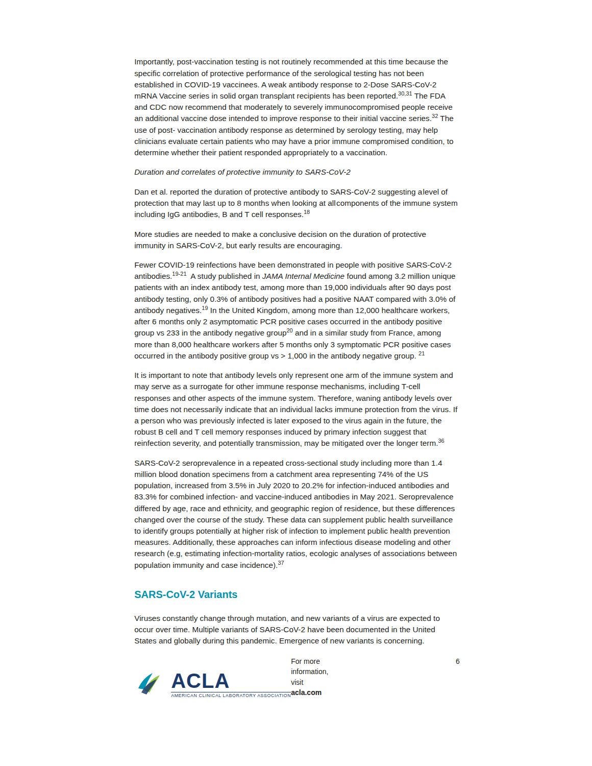Importantly, post-vaccination testing is not routinely recommended at this time because the specific correlation of protective performance of the serological testing has not been established in COVID-19 vaccinees. A weak antibody response to 2-Dose SARS-CoV-2 mRNA Vaccine series in solid organ transplant recipients has been reported.30,31 The FDA and CDC now recommend that moderately to severely immunocompromised people receive an additional vaccine dose intended to improve response to their initial vaccine series.32 The use of post- vaccination antibody response as determined by serology testing, may help clinicians evaluate certain patients who may have a prior immune compromised condition, to determine whether their patient responded appropriately to a vaccination.
Duration and correlates of protective immunity to SARS-CoV-2
Dan et al. reported the duration of protective antibody to SARS-CoV-2 suggesting a level of protection that may last up to 8 months when looking at all components of the immune system including IgG antibodies, B and T cell responses.18
More studies are needed to make a conclusive decision on the duration of protective immunity in SARS-CoV-2, but early results are encouraging.
Fewer COVID-19 reinfections have been demonstrated in people with positive SARS-CoV-2 antibodies.19-21 A study published in JAMA Internal Medicine found among 3.2 million unique patients with an index antibody test, among more than 19,000 individuals after 90 days post antibody testing, only 0.3% of antibody positives had a positive NAAT compared with 3.0% of antibody negatives.19 In the United Kingdom, among more than 12,000 healthcare workers, after 6 months only 2 asymptomatic PCR positive cases occurred in the antibody positive group vs 233 in the antibody negative group20 and in a similar study from France, among more than 8,000 healthcare workers after 5 months only 3 symptomatic PCR positive cases occurred in the antibody positive group vs > 1,000 in the antibody negative group. 21
It is important to note that antibody levels only represent one arm of the immune system and may serve as a surrogate for other immune response mechanisms, including T-cell responses and other aspects of the immune system. Therefore, waning antibody levels over time does not necessarily indicate that an individual lacks immune protection from the virus. If a person who was previously infected is later exposed to the virus again in the future, the robust B cell and T cell memory responses induced by primary infection suggest that reinfection severity, and potentially transmission, may be mitigated over the longer term.36
SARS-CoV-2 seroprevalence in a repeated cross-sectional study including more than 1.4 million blood donation specimens from a catchment area representing 74% of the US population, increased from 3.5% in July 2020 to 20.2% for infection-induced antibodies and 83.3% for combined infection- and vaccine-induced antibodies in May 2021. Seroprevalence differed by age, race and ethnicity, and geographic region of residence, but these differences changed over the course of the study. These data can supplement public health surveillance to identify groups potentially at higher risk of infection to implement public health prevention measures. Additionally, these approaches can inform infectious disease modeling and other research (e.g, estimating infection-mortality ratios, ecologic analyses of associations between population immunity and case incidence).37
SARS-CoV-2 Variants
Viruses constantly change through mutation, and new variants of a virus are expected to occur over time. Multiple variants of SARS-CoV-2 have been documented in the United States and globally during this pandemic. Emergence of new variants is concerning.
ACLA
AMERICAN CLINICAL LABORATORY ASSOCIATION
For more information, visit acla.com 6